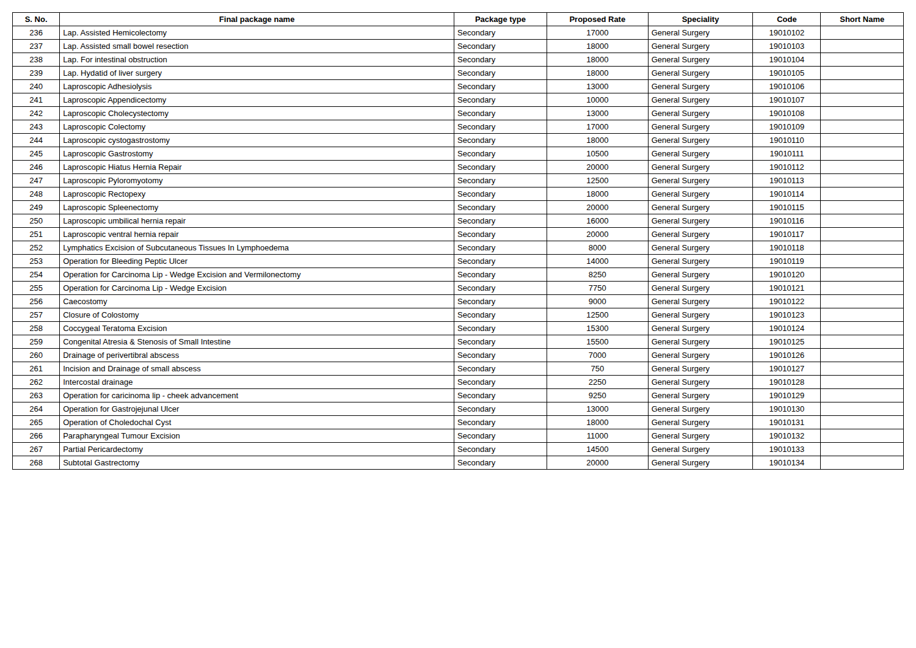| S. No. | Final package name | Package type | Proposed Rate | Speciality | Code | Short Name |
| --- | --- | --- | --- | --- | --- | --- |
| 236 | Lap. Assisted Hemicolectomy | Secondary | 17000 | General Surgery | 19010102 | |
| 237 | Lap. Assisted small bowel resection | Secondary | 18000 | General Surgery | 19010103 | |
| 238 | Lap. For intestinal obstruction | Secondary | 18000 | General Surgery | 19010104 | |
| 239 | Lap. Hydatid of liver surgery | Secondary | 18000 | General Surgery | 19010105 | |
| 240 | Laproscopic Adhesiolysis | Secondary | 13000 | General Surgery | 19010106 | |
| 241 | Laproscopic Appendicectomy | Secondary | 10000 | General Surgery | 19010107 | |
| 242 | Laproscopic Cholecystectomy | Secondary | 13000 | General Surgery | 19010108 | |
| 243 | Laproscopic Colectomy | Secondary | 17000 | General Surgery | 19010109 | |
| 244 | Laproscopic cystogastrostomy | Secondary | 18000 | General Surgery | 19010110 | |
| 245 | Laproscopic Gastrostomy | Secondary | 10500 | General Surgery | 19010111 | |
| 246 | Laproscopic Hiatus Hernia Repair | Secondary | 20000 | General Surgery | 19010112 | |
| 247 | Laproscopic Pyloromyotomy | Secondary | 12500 | General Surgery | 19010113 | |
| 248 | Laproscopic Rectopexy | Secondary | 18000 | General Surgery | 19010114 | |
| 249 | Laproscopic Spleenectomy | Secondary | 20000 | General Surgery | 19010115 | |
| 250 | Laproscopic umbilical hernia repair | Secondary | 16000 | General Surgery | 19010116 | |
| 251 | Laproscopic ventral hernia repair | Secondary | 20000 | General Surgery | 19010117 | |
| 252 | Lymphatics Excision of Subcutaneous Tissues In Lymphoedema | Secondary | 8000 | General Surgery | 19010118 | |
| 253 | Operation for Bleeding Peptic Ulcer | Secondary | 14000 | General Surgery | 19010119 | |
| 254 | Operation for Carcinoma Lip - Wedge Excision and Vermilonectomy | Secondary | 8250 | General Surgery | 19010120 | |
| 255 | Operation for Carcinoma Lip - Wedge Excision | Secondary | 7750 | General Surgery | 19010121 | |
| 256 | Caecostomy | Secondary | 9000 | General Surgery | 19010122 | |
| 257 | Closure of Colostomy | Secondary | 12500 | General Surgery | 19010123 | |
| 258 | Coccygeal Teratoma Excision | Secondary | 15300 | General Surgery | 19010124 | |
| 259 | Congenital Atresia & Stenosis of Small Intestine | Secondary | 15500 | General Surgery | 19010125 | |
| 260 | Drainage of perivertibral abscess | Secondary | 7000 | General Surgery | 19010126 | |
| 261 | Incision and Drainage of small abscess | Secondary | 750 | General Surgery | 19010127 | |
| 262 | Intercostal drainage | Secondary | 2250 | General Surgery | 19010128 | |
| 263 | Operation for caricinoma lip - cheek advancement | Secondary | 9250 | General Surgery | 19010129 | |
| 264 | Operation for Gastrojejunal Ulcer | Secondary | 13000 | General Surgery | 19010130 | |
| 265 | Operation of Choledochal Cyst | Secondary | 18000 | General Surgery | 19010131 | |
| 266 | Parapharyngeal Tumour Excision | Secondary | 11000 | General Surgery | 19010132 | |
| 267 | Partial Pericardectomy | Secondary | 14500 | General Surgery | 19010133 | |
| 268 | Subtotal Gastrectomy | Secondary | 20000 | General Surgery | 19010134 | |